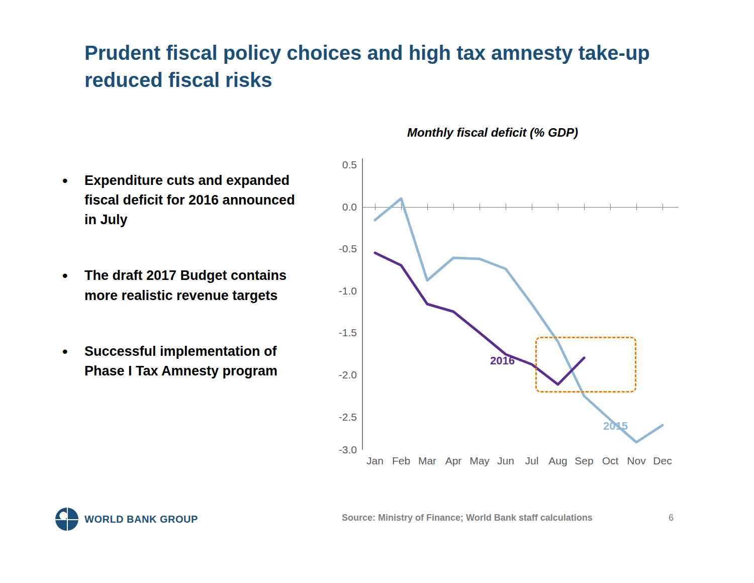Prudent fiscal policy choices and high tax amnesty take-up reduced fiscal risks
Expenditure cuts and expanded fiscal deficit for 2016 announced in July
The draft 2017 Budget contains more realistic revenue targets
Successful implementation of Phase I Tax Amnesty program
Monthly fiscal deficit (% GDP)
0.5 0.0 -0.5 -1.0 -1.5 -2.0 -2.5 -3.0
2016
2015
Jan Feb Mar Apr May Jun Jul Aug Sep Oct Nov Dec
Source: Ministry of Finance; World Bank staff calculations
6
WORLD BANK GROUP